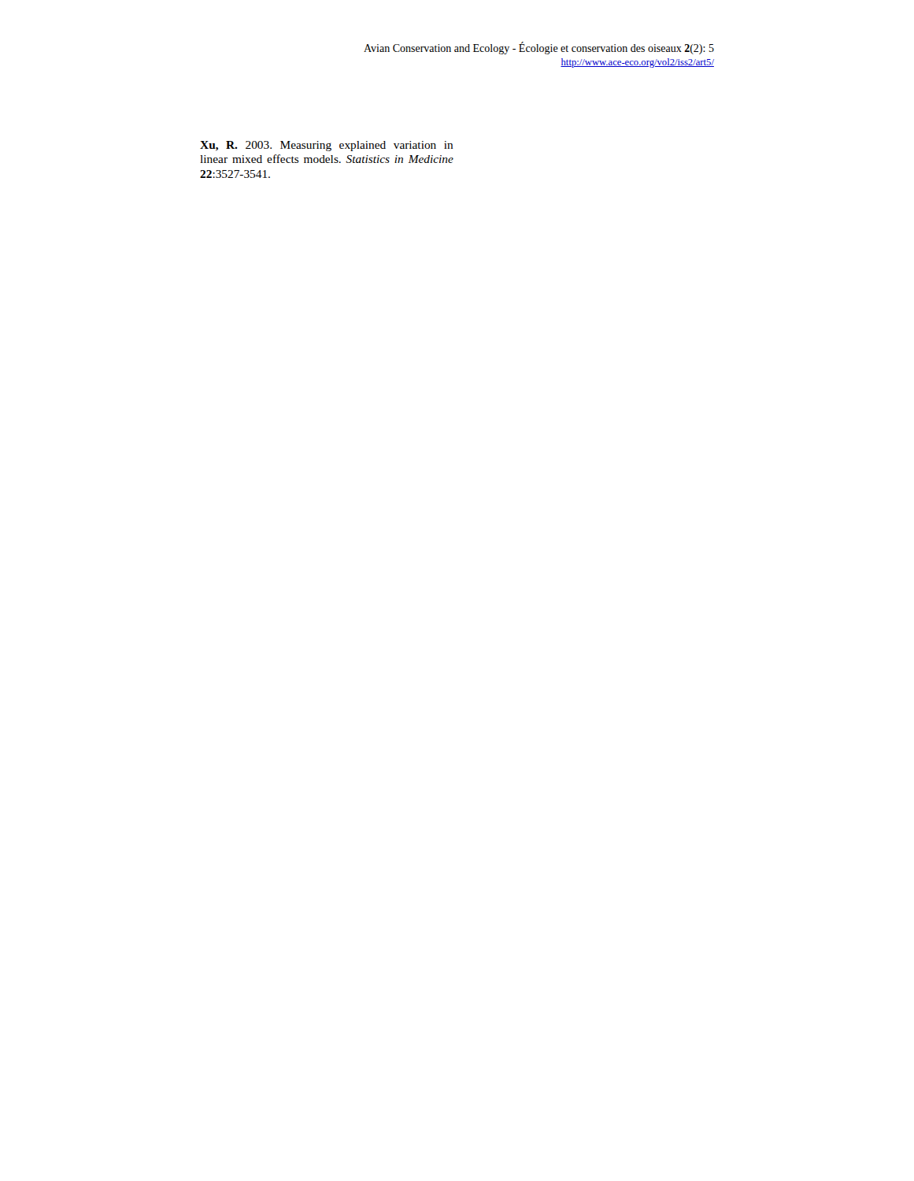Avian Conservation and Ecology - Écologie et conservation des oiseaux 2(2): 5
http://www.ace-eco.org/vol2/iss2/art5/
Xu, R. 2003. Measuring explained variation in linear mixed effects models. Statistics in Medicine 22:3527-3541.